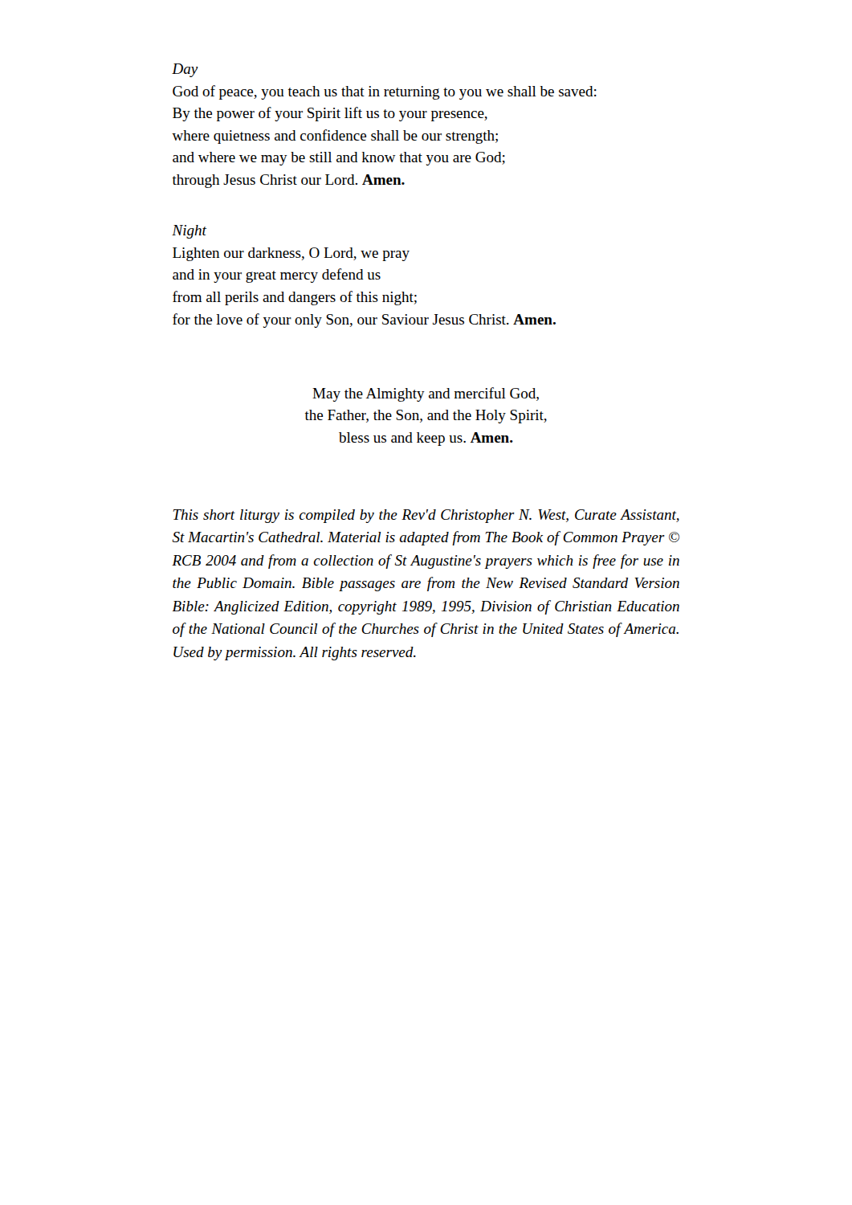Day
God of peace, you teach us that in returning to you we shall be saved: By the power of your Spirit lift us to your presence, where quietness and confidence shall be our strength; and where we may be still and know that you are God; through Jesus Christ our Lord. Amen.
Night
Lighten our darkness, O Lord, we pray and in your great mercy defend us from all perils and dangers of this night; for the love of your only Son, our Saviour Jesus Christ. Amen.
May the Almighty and merciful God, the Father, the Son, and the Holy Spirit, bless us and keep us. Amen.
This short liturgy is compiled by the Rev'd Christopher N. West, Curate Assistant, St Macartin's Cathedral. Material is adapted from The Book of Common Prayer © RCB 2004 and from a collection of St Augustine's prayers which is free for use in the Public Domain. Bible passages are from the New Revised Standard Version Bible: Anglicized Edition, copyright 1989, 1995, Division of Christian Education of the National Council of the Churches of Christ in the United States of America. Used by permission. All rights reserved.